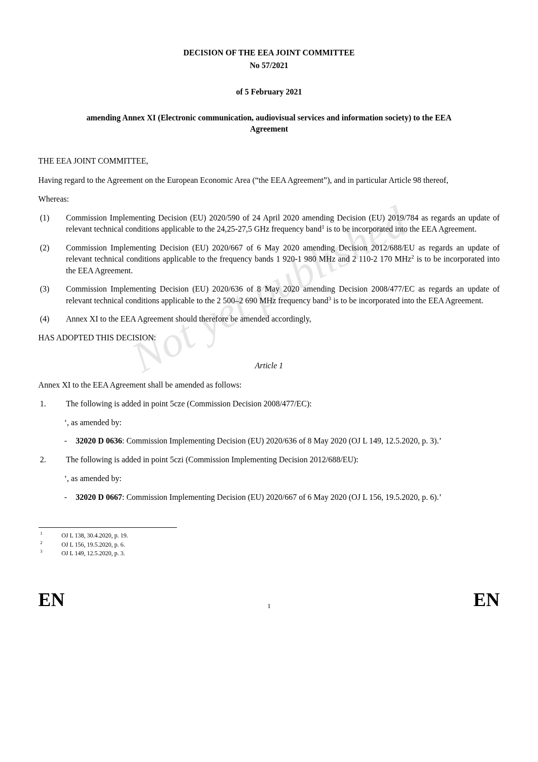Not yet published
Decision of the EEA Joint Committee
No 57/2021
of 5 February 2021
amending Annex XI (Electronic communication, audiovisual services and information society) to the EEA Agreement
THE EEA JOINT COMMITTEE,
Having regard to the Agreement on the European Economic Area (“the EEA Agreement”), and in particular Article 98 thereof,
Whereas:
(1)
Commission Implementing Decision (EU) 2020/590 of 24 April 2020 amending Decision (EU) 2019/784 as regards an update of relevant technical conditions applicable to the 24,25-27,5 GHz frequency band1 is to be incorporated into the EEA Agreement.
(2)
Commission Implementing Decision (EU) 2020/667 of 6 May 2020 amending Decision 2012/688/EU as regards an update of relevant technical conditions applicable to the frequency bands 1 920-1 980 MHz and 2 110-2 170 MHz2 is to be incorporated into the EEA Agreement.
(3)
Commission Implementing Decision (EU) 2020/636 of 8 May 2020 amending Decision 2008/477/EC as regards an update of relevant technical conditions applicable to the 2 500–2 690 MHz frequency band3 is to be incorporated into the EEA Agreement.
(4)
Annex XI to the EEA Agreement should therefore be amended accordingly,
HAS ADOPTED THIS DECISION:
Article 1
Annex XI to the EEA Agreement shall be amended as follows:
1.
The following is added in point 5cze (Commission Decision 2008/477/EC):
‘, as amended by:
-
32020 D 0636: Commission Implementing Decision (EU) 2020/636 of 8 May 2020 (OJ L 149, 12.5.2020, p. 3).’
2.
The following is added in point 5czi (Commission Implementing Decision 2012/688/EU):
‘, as amended by:
-
32020 D 0667: Commission Implementing Decision (EU) 2020/667 of 6 May 2020 (OJ L 156, 19.5.2020, p. 6).’
| 1 | OJ L 138, 30.4.2020, p. 19. |
| 2 | OJ L 156, 19.5.2020, p. 6. |
| 3 | OJ L 149, 12.5.2020, p. 3. |
EN
1
EN